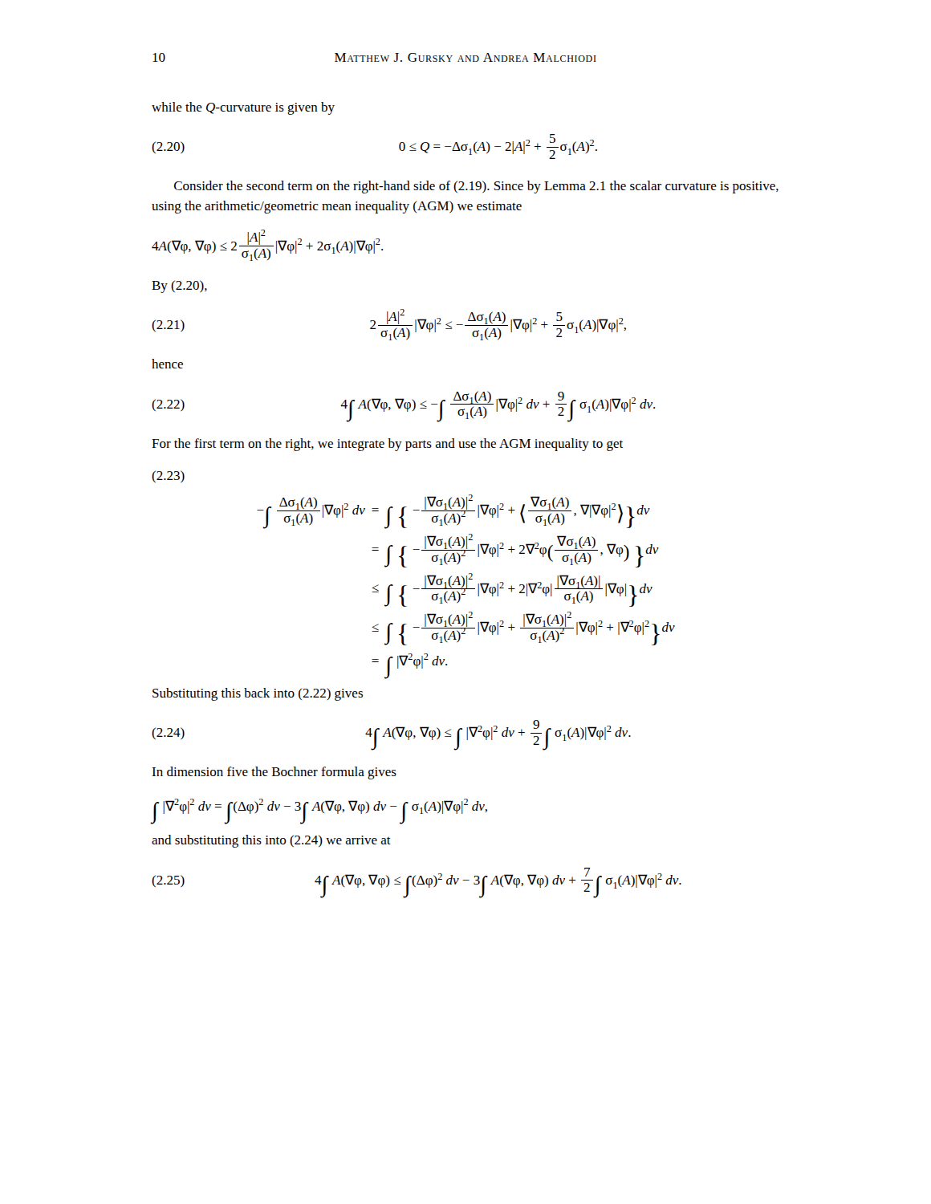10 Matthew J. Gursky and Andrea Malchiodi
while the Q-curvature is given by
(2.20) 0 ≤ Q = −Δσ1(A) − 2|A|2 + 52σ1(A)2.
Consider the second term on the right-hand side of (2.19). Since by Lemma 2.1 the scalar curvature is positive, using the arithmetic/geometric mean inequality (AGM) we estimate
4A(∇φ, ∇φ) ≤ 2|A|2 σ1(A)|∇φ|2 + 2σ1(A)|∇φ|2.
By (2.20),
(2.21) 2|A|2 σ1(A)|∇φ|2 ≤ −Δσ1(A) σ1(A)|∇φ|2 + 52σ1(A)|∇φ|2,
hence
(2.22) 4∫ A(∇φ, ∇φ) ≤ −∫ Δσ1(A) σ1(A)|∇φ|2 dv + 92∫ σ1(A)|∇φ|2 dv.
For the first term on the right, we integrate by parts and use the AGM inequality to get
(2.23)
| − ∫ Δσ 1 ( A ) σ 1 ( A ) /∇φ/ 2 dv | = | ∫ { − /∇σ 1 ( A )/ 2 σ 1 ( A ) 2 /∇φ/ 2 + ⟨ ∇σ 1 ( A ) σ 1 ( A ) , ∇/∇φ/ 2 ⟩ } dv |
| | = | ∫ { − /∇σ 1 ( A )/ 2 σ 1 ( A ) 2 /∇φ/ 2 + 2∇ 2 φ ( ∇σ 1 ( A ) σ 1 ( A ) , ∇φ ) } dv |
| | ≤ | ∫ { − /∇σ 1 ( A )/ 2 σ 1 ( A ) 2 /∇φ/ 2 + 2/∇ 2 φ/ /∇σ 1 ( A )/ σ 1 ( A ) /∇φ/ } dv |
| | ≤ | ∫ { − /∇σ 1 ( A )/ 2 σ 1 ( A ) 2 /∇φ/ 2 + /∇σ 1 ( A )/ 2 σ 1 ( A ) 2 /∇φ/ 2 + /∇ 2 φ/ 2 } dv |
| | = | ∫ /∇ 2 φ/ 2 dv . |
Substituting this back into (2.22) gives
(2.24) 4∫ A(∇φ, ∇φ) ≤ ∫ |∇2φ|2 dv + 92∫ σ1(A)|∇φ|2 dv.
In dimension five the Bochner formula gives
∫ |∇2φ|2 dv = ∫(Δφ)2 dv − 3∫ A(∇φ, ∇φ) dv − ∫ σ1(A)|∇φ|2 dv,
and substituting this into (2.24) we arrive at
(2.25) 4∫ A(∇φ, ∇φ) ≤ ∫(Δφ)2 dv − 3∫ A(∇φ, ∇φ) dv + 72∫ σ1(A)|∇φ|2 dv.